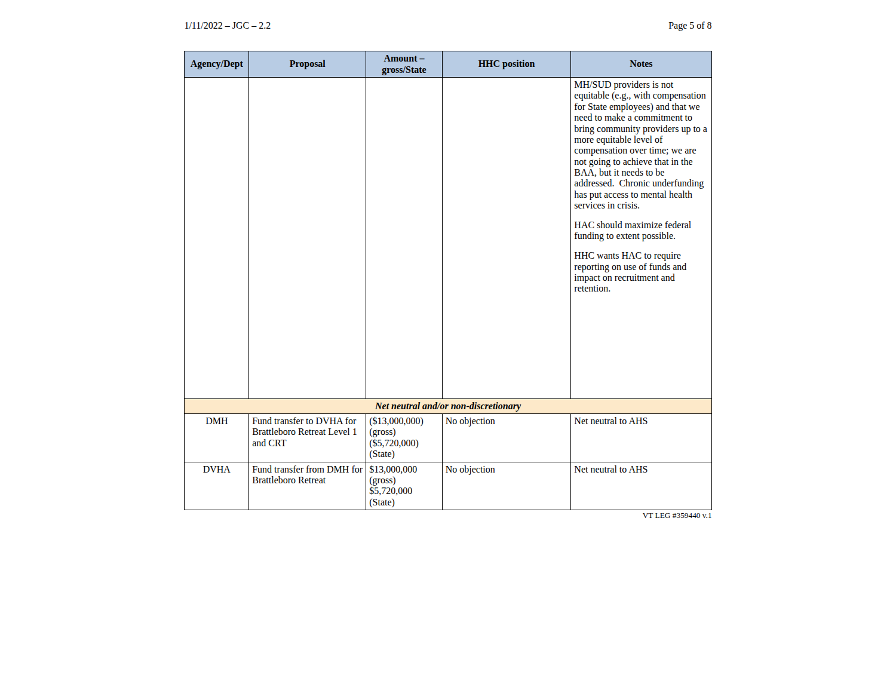1/11/2022 – JGC – 2.2
Page 5 of 8
| Agency/Dept | Proposal | Amount – gross/State | HHC position | Notes |
| --- | --- | --- | --- | --- |
| | | | | MH/SUD providers is not equitable (e.g., with compensation for State employees) and that we need to make a commitment to bring community providers up to a more equitable level of compensation over time; we are not going to achieve that in the BAA, but it needs to be addressed. Chronic underfunding has put access to mental health services in crisis. HAC should maximize federal funding to extent possible. HHC wants HAC to require reporting on use of funds and impact on recruitment and retention. |
| Net neutral and/or non-discretionary |
| DMH | Fund transfer to DVHA for Brattleboro Retreat Level 1 and CRT | ($13,000,000) (gross) ($5,720,000) (State) | No objection | Net neutral to AHS |
| DVHA | Fund transfer from DMH for Brattleboro Retreat | $13,000,000 (gross) $5,720,000 (State) | No objection | Net neutral to AHS |
VT LEG #359440 v.1